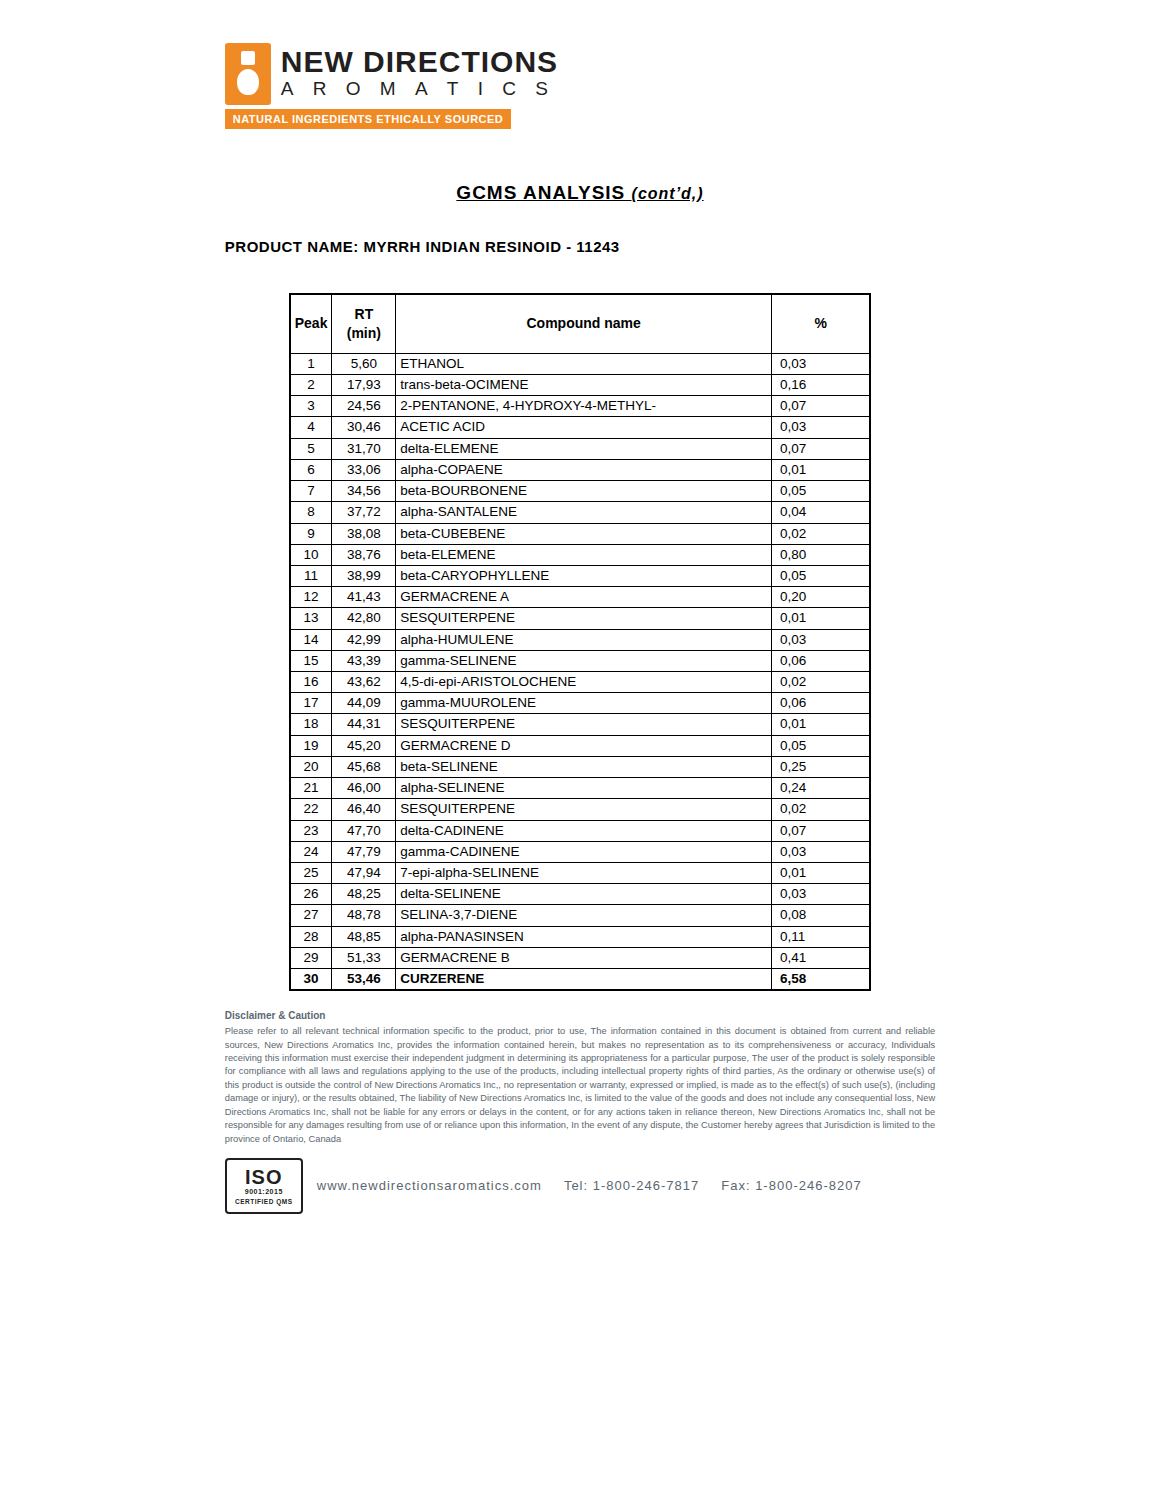NEW DIRECTIONS
A R O M A T I C S
NATURAL INGREDIENTS ETHICALLY SOURCED
GCMS ANALYSIS (cont’d,)
PRODUCT NAME: MYRRH INDIAN RESINOID - 11243
| Peak | RT (min) | Compound name | % |
| --- | --- | --- | --- |
| 1 | 5,60 | ETHANOL | 0,03 |
| 2 | 17,93 | trans-beta-OCIMENE | 0,16 |
| 3 | 24,56 | 2-PENTANONE, 4-HYDROXY-4-METHYL- | 0,07 |
| 4 | 30,46 | ACETIC ACID | 0,03 |
| 5 | 31,70 | delta-ELEMENE | 0,07 |
| 6 | 33,06 | alpha-COPAENE | 0,01 |
| 7 | 34,56 | beta-BOURBONENE | 0,05 |
| 8 | 37,72 | alpha-SANTALENE | 0,04 |
| 9 | 38,08 | beta-CUBEBENE | 0,02 |
| 10 | 38,76 | beta-ELEMENE | 0,80 |
| 11 | 38,99 | beta-CARYOPHYLLENE | 0,05 |
| 12 | 41,43 | GERMACRENE A | 0,20 |
| 13 | 42,80 | SESQUITERPENE | 0,01 |
| 14 | 42,99 | alpha-HUMULENE | 0,03 |
| 15 | 43,39 | gamma-SELINENE | 0,06 |
| 16 | 43,62 | 4,5-di-epi-ARISTOLOCHENE | 0,02 |
| 17 | 44,09 | gamma-MUUROLENE | 0,06 |
| 18 | 44,31 | SESQUITERPENE | 0,01 |
| 19 | 45,20 | GERMACRENE D | 0,05 |
| 20 | 45,68 | beta-SELINENE | 0,25 |
| 21 | 46,00 | alpha-SELINENE | 0,24 |
| 22 | 46,40 | SESQUITERPENE | 0,02 |
| 23 | 47,70 | delta-CADINENE | 0,07 |
| 24 | 47,79 | gamma-CADINENE | 0,03 |
| 25 | 47,94 | 7-epi-alpha-SELINENE | 0,01 |
| 26 | 48,25 | delta-SELINENE | 0,03 |
| 27 | 48,78 | SELINA-3,7-DIENE | 0,08 |
| 28 | 48,85 | alpha-PANASINSEN | 0,11 |
| 29 | 51,33 | GERMACRENE B | 0,41 |
| 30 | 53,46 | CURZERENE | 6,58 |
Disclaimer & Caution Please refer to all relevant technical information specific to the product, prior to use, The information contained in this document is obtained from current and reliable sources, New Directions Aromatics Inc, provides the information contained herein, but makes no representation as to its comprehensiveness or accuracy, Individuals receiving this information must exercise their independent judgment in determining its appropriateness for a particular purpose, The user of the product is solely responsible for compliance with all laws and regulations applying to the use of the products, including intellectual property rights of third parties, As the ordinary or otherwise use(s) of this product is outside the control of New Directions Aromatics Inc,, no representation or warranty, expressed or implied, is made as to the effect(s) of such use(s), (including damage or injury), or the results obtained, The liability of New Directions Aromatics Inc, is limited to the value of the goods and does not include any consequential loss, New Directions Aromatics Inc, shall not be liable for any errors or delays in the content, or for any actions taken in reliance thereon, New Directions Aromatics Inc, shall not be responsible for any damages resulting from use of or reliance upon this information, In the event of any dispute, the Customer hereby agrees that Jurisdiction is limited to the province of Ontario, Canada
ISO
9001:2015
CERTIFIED QMS
www.newdirectionsaromatics.com Tel: 1-800-246-7817 Fax: 1-800-246-8207